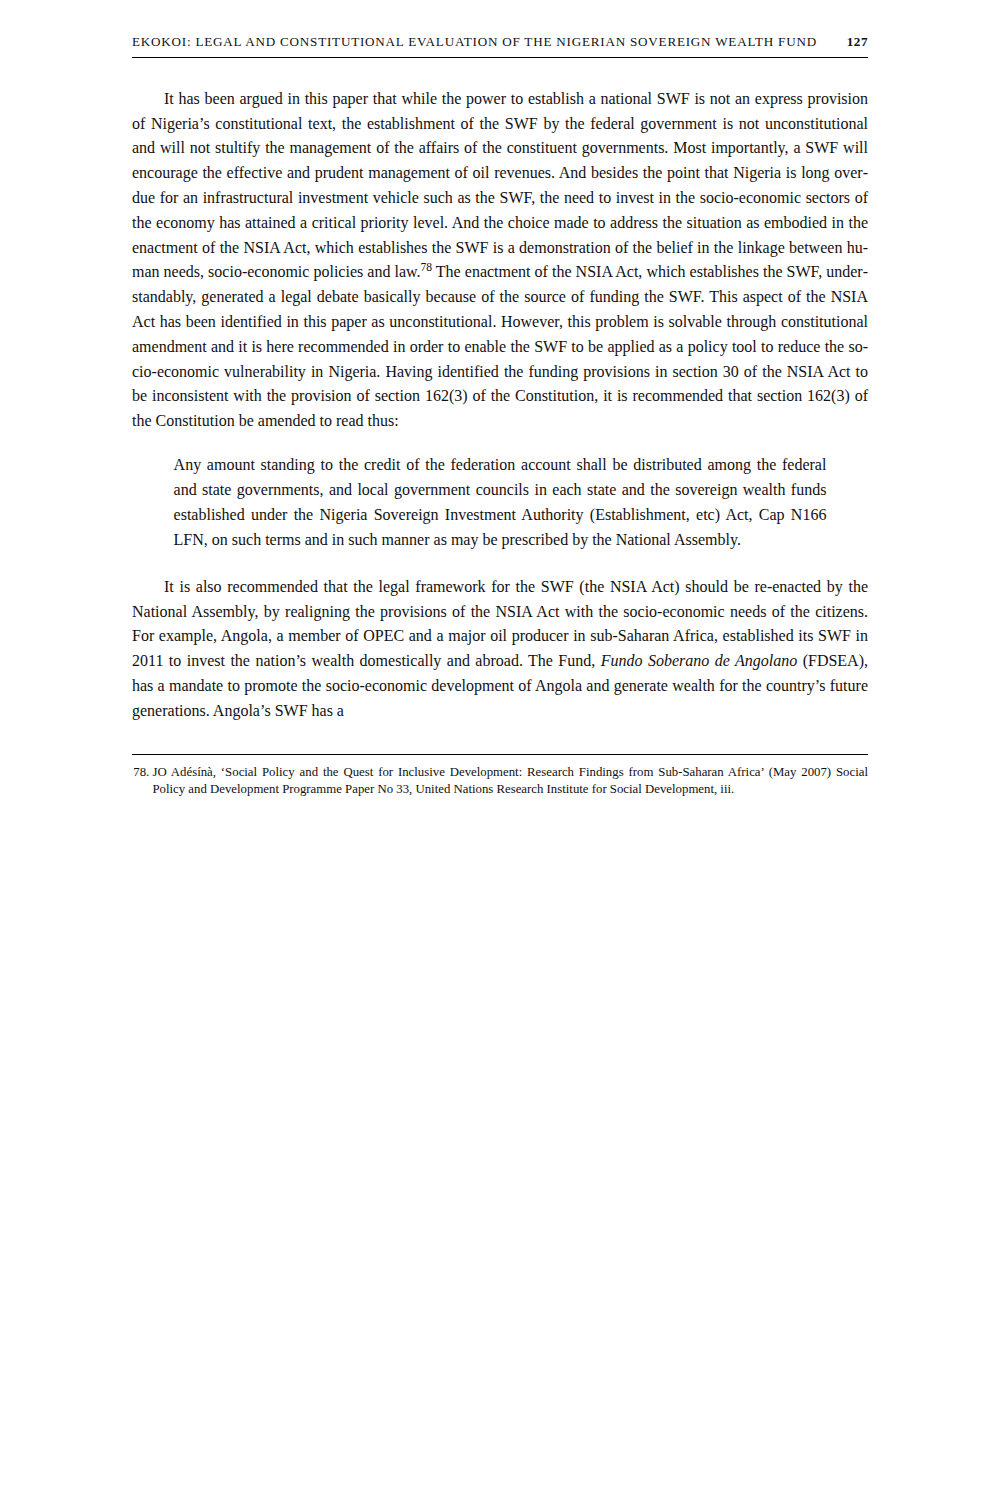Ekokoi: Legal and Constitutional Evaluation of the Nigerian Sovereign Wealth Fund 127
It has been argued in this paper that while the power to establish a national SWF is not an express provision of Nigeria’s constitutional text, the establishment of the SWF by the federal government is not unconstitutional and will not stultify the management of the affairs of the constituent governments. Most importantly, a SWF will encourage the effective and prudent management of oil revenues. And besides the point that Nigeria is long overdue for an infrastructural investment vehicle such as the SWF, the need to invest in the socio-economic sectors of the economy has attained a critical priority level. And the choice made to address the situation as embodied in the enactment of the NSIA Act, which establishes the SWF is a demonstration of the belief in the linkage between human needs, socio-economic policies and law.78 The enactment of the NSIA Act, which establishes the SWF, understandably, generated a legal debate basically because of the source of funding the SWF. This aspect of the NSIA Act has been identified in this paper as unconstitutional. However, this problem is solvable through constitutional amendment and it is here recommended in order to enable the SWF to be applied as a policy tool to reduce the socio-economic vulnerability in Nigeria. Having identified the funding provisions in section 30 of the NSIA Act to be inconsistent with the provision of section 162(3) of the Constitution, it is recommended that section 162(3) of the Constitution be amended to read thus:
Any amount standing to the credit of the federation account shall be distributed among the federal and state governments, and local government councils in each state and the sovereign wealth funds established under the Nigeria Sovereign Investment Authority (Establishment, etc) Act, Cap N166 LFN, on such terms and in such manner as may be prescribed by the National Assembly.
It is also recommended that the legal framework for the SWF (the NSIA Act) should be re-enacted by the National Assembly, by realigning the provisions of the NSIA Act with the socio-economic needs of the citizens. For example, Angola, a member of OPEC and a major oil producer in sub-Saharan Africa, established its SWF in 2011 to invest the nation’s wealth domestically and abroad. The Fund, Fundo Soberano de Angolano (FDSEA), has a mandate to promote the socio-economic development of Angola and generate wealth for the country’s future generations. Angola’s SWF has a
JO Adésínà, ‘Social Policy and the Quest for Inclusive Development: Research Findings from Sub-Saharan Africa’ (May 2007) Social Policy and Development Programme Paper No 33, United Nations Research Institute for Social Development, iii.